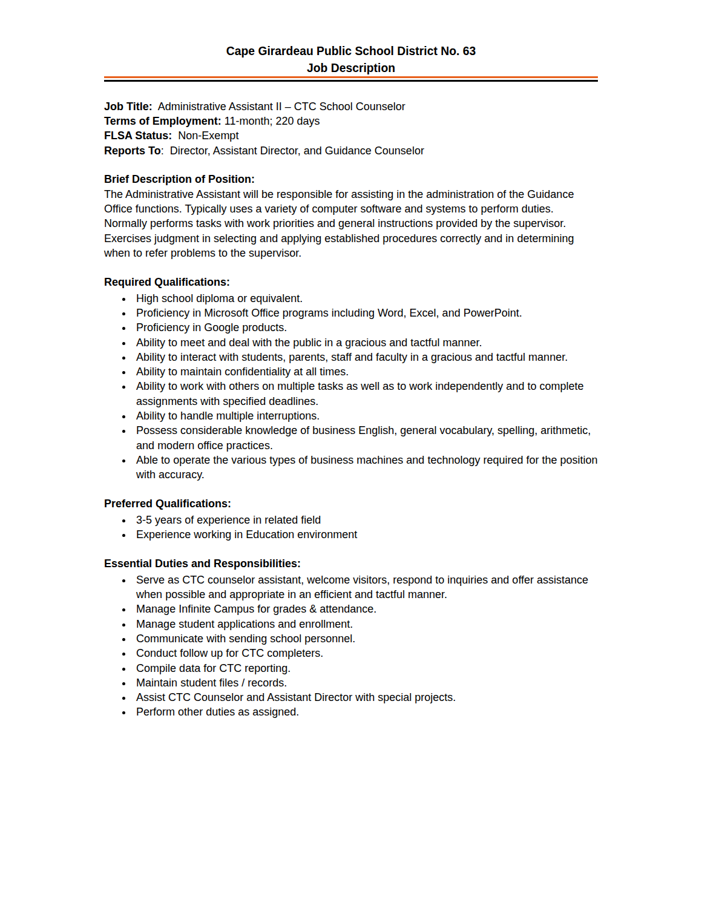Cape Girardeau Public School District No. 63
Job Description
Job Title: Administrative Assistant II – CTC School Counselor
Terms of Employment: 11-month; 220 days
FLSA Status: Non-Exempt
Reports To: Director, Assistant Director, and Guidance Counselor
Brief Description of Position:
The Administrative Assistant will be responsible for assisting in the administration of the Guidance Office functions. Typically uses a variety of computer software and systems to perform duties. Normally performs tasks with work priorities and general instructions provided by the supervisor. Exercises judgment in selecting and applying established procedures correctly and in determining when to refer problems to the supervisor.
Required Qualifications:
High school diploma or equivalent.
Proficiency in Microsoft Office programs including Word, Excel, and PowerPoint.
Proficiency in Google products.
Ability to meet and deal with the public in a gracious and tactful manner.
Ability to interact with students, parents, staff and faculty in a gracious and tactful manner.
Ability to maintain confidentiality at all times.
Ability to work with others on multiple tasks as well as to work independently and to complete assignments with specified deadlines.
Ability to handle multiple interruptions.
Possess considerable knowledge of business English, general vocabulary, spelling, arithmetic, and modern office practices.
Able to operate the various types of business machines and technology required for the position with accuracy.
Preferred Qualifications:
3-5 years of experience in related field
Experience working in Education environment
Essential Duties and Responsibilities:
Serve as CTC counselor assistant, welcome visitors, respond to inquiries and offer assistance when possible and appropriate in an efficient and tactful manner.
Manage Infinite Campus for grades & attendance.
Manage student applications and enrollment.
Communicate with sending school personnel.
Conduct follow up for CTC completers.
Compile data for CTC reporting.
Maintain student files / records.
Assist CTC Counselor and Assistant Director with special projects.
Perform other duties as assigned.